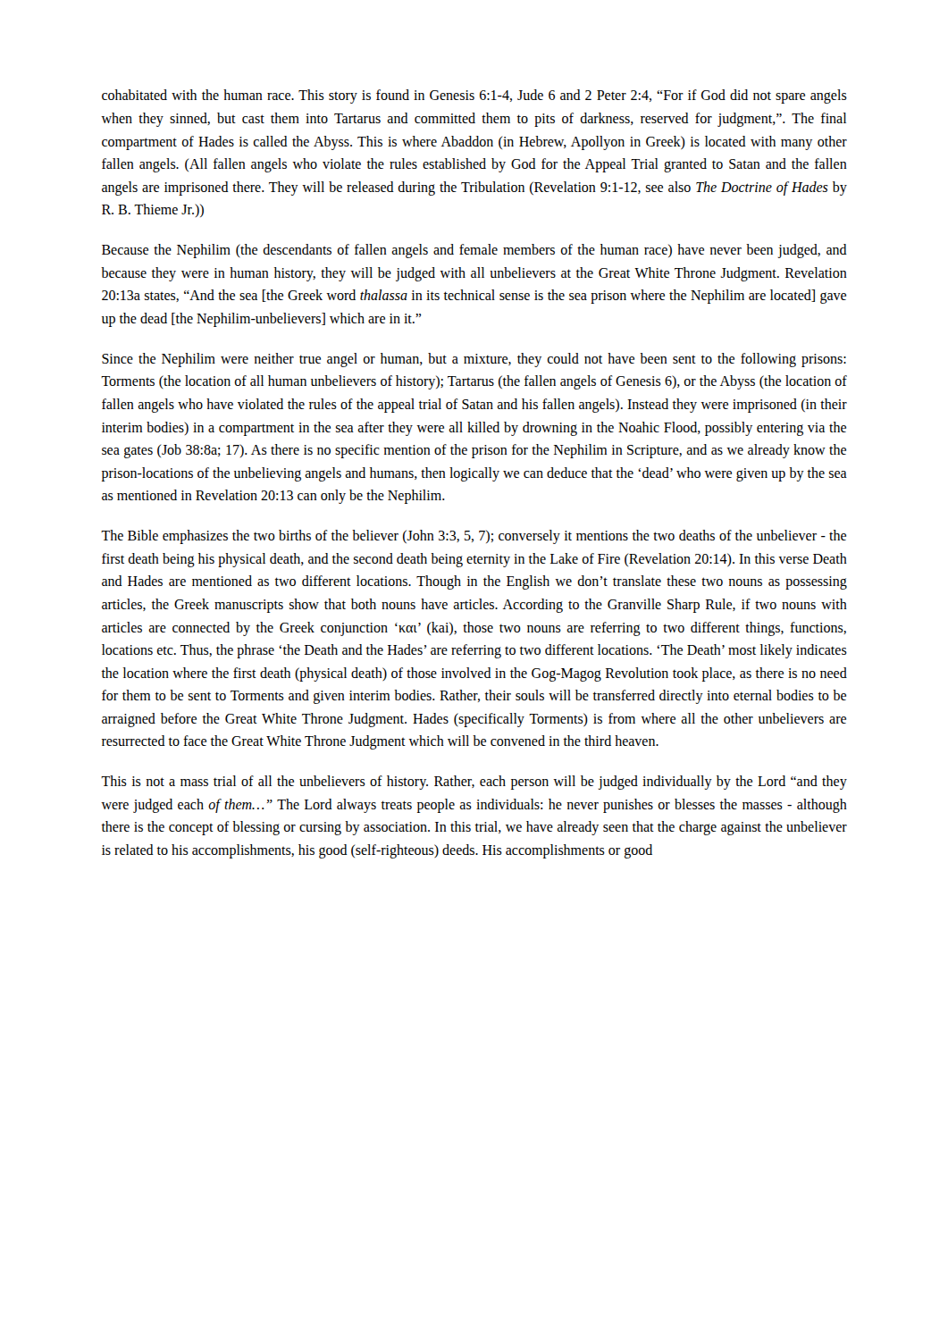cohabitated with the human race. This story is found in Genesis 6:1-4, Jude 6 and 2 Peter 2:4, “For if God did not spare angels when they sinned, but cast them into Tartarus and committed them to pits of darkness, reserved for judgment,”. The final compartment of Hades is called the Abyss. This is where Abaddon (in Hebrew, Apollyon in Greek) is located with many other fallen angels. (All fallen angels who violate the rules established by God for the Appeal Trial granted to Satan and the fallen angels are imprisoned there. They will be released during the Tribulation (Revelation 9:1-12, see also The Doctrine of Hades by R. B. Thieme Jr.))
Because the Nephilim (the descendants of fallen angels and female members of the human race) have never been judged, and because they were in human history, they will be judged with all unbelievers at the Great White Throne Judgment. Revelation 20:13a states, “And the sea [the Greek word thalassa in its technical sense is the sea prison where the Nephilim are located] gave up the dead [the Nephilim-unbelievers] which are in it.”
Since the Nephilim were neither true angel or human, but a mixture, they could not have been sent to the following prisons: Torments (the location of all human unbelievers of history); Tartarus (the fallen angels of Genesis 6), or the Abyss (the location of fallen angels who have violated the rules of the appeal trial of Satan and his fallen angels). Instead they were imprisoned (in their interim bodies) in a compartment in the sea after they were all killed by drowning in the Noahic Flood, possibly entering via the sea gates (Job 38:8a; 17). As there is no specific mention of the prison for the Nephilim in Scripture, and as we already know the prison-locations of the unbelieving angels and humans, then logically we can deduce that the ‘dead’ who were given up by the sea as mentioned in Revelation 20:13 can only be the Nephilim.
The Bible emphasizes the two births of the believer (John 3:3, 5, 7); conversely it mentions the two deaths of the unbeliever - the first death being his physical death, and the second death being eternity in the Lake of Fire (Revelation 20:14). In this verse Death and Hades are mentioned as two different locations. Though in the English we don’t translate these two nouns as possessing articles, the Greek manuscripts show that both nouns have articles. According to the Granville Sharp Rule, if two nouns with articles are connected by the Greek conjunction ‘και’ (kai), those two nouns are referring to two different things, functions, locations etc. Thus, the phrase ‘the Death and the Hades’ are referring to two different locations. ‘The Death’ most likely indicates the location where the first death (physical death) of those involved in the Gog-Magog Revolution took place, as there is no need for them to be sent to Torments and given interim bodies. Rather, their souls will be transferred directly into eternal bodies to be arraigned before the Great White Throne Judgment. Hades (specifically Torments) is from where all the other unbelievers are resurrected to face the Great White Throne Judgment which will be convened in the third heaven.
This is not a mass trial of all the unbelievers of history. Rather, each person will be judged individually by the Lord “and they were judged each of them…” The Lord always treats people as individuals: he never punishes or blesses the masses - although there is the concept of blessing or cursing by association. In this trial, we have already seen that the charge against the unbeliever is related to his accomplishments, his good (self-righteous) deeds. His accomplishments or good